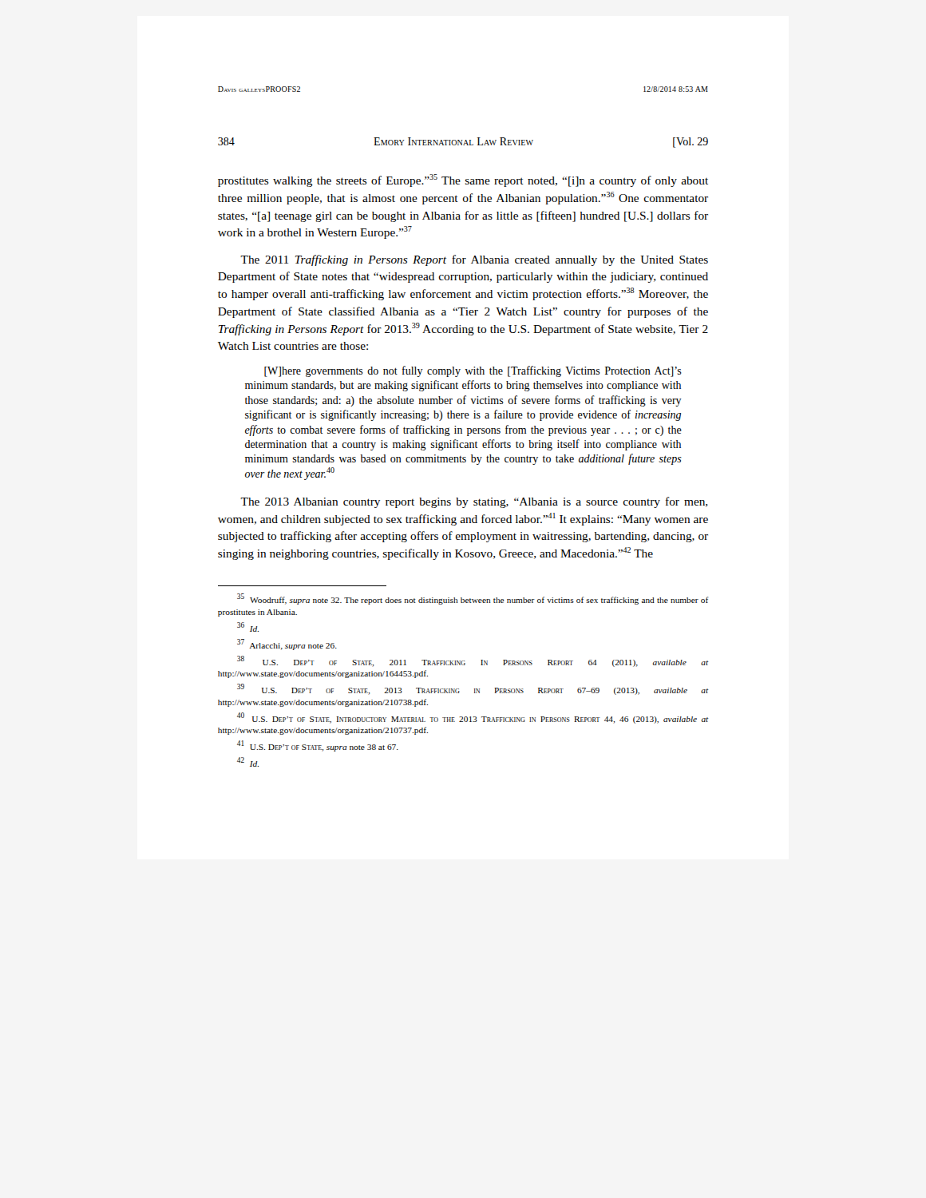Davis galleysPROOFS2 12/8/2014 8:53 AM
384 Emory International Law Review [Vol. 29
prostitutes walking the streets of Europe.”35 The same report noted, “[i]n a country of only about three million people, that is almost one percent of the Albanian population.”36 One commentator states, “[a] teenage girl can be bought in Albania for as little as [fifteen] hundred [U.S.] dollars for work in a brothel in Western Europe.”37
The 2011 Trafficking in Persons Report for Albania created annually by the United States Department of State notes that “widespread corruption, particularly within the judiciary, continued to hamper overall anti-trafficking law enforcement and victim protection efforts.”38 Moreover, the Department of State classified Albania as a “Tier 2 Watch List” country for purposes of the Trafficking in Persons Report for 2013.39 According to the U.S. Department of State website, Tier 2 Watch List countries are those:
[W]here governments do not fully comply with the [Trafficking Victims Protection Act]’s minimum standards, but are making significant efforts to bring themselves into compliance with those standards; and: a) the absolute number of victims of severe forms of trafficking is very significant or is significantly increasing; b) there is a failure to provide evidence of increasing efforts to combat severe forms of trafficking in persons from the previous year . . . ; or c) the determination that a country is making significant efforts to bring itself into compliance with minimum standards was based on commitments by the country to take additional future steps over the next year.40
The 2013 Albanian country report begins by stating, “Albania is a source country for men, women, and children subjected to sex trafficking and forced labor.”41 It explains: “Many women are subjected to trafficking after accepting offers of employment in waitressing, bartending, dancing, or singing in neighboring countries, specifically in Kosovo, Greece, and Macedonia.”42 The
35 Woodruff, supra note 32. The report does not distinguish between the number of victims of sex trafficking and the number of prostitutes in Albania.
36 Id.
37 Arlacchi, supra note 26.
38 U.S. Dep’t of State, 2011 Trafficking In Persons Report 64 (2011), available at http://www.state.gov/documents/organization/164453.pdf.
39 U.S. Dep’t of State, 2013 Trafficking in Persons Report 67–69 (2013), available at http://www.state.gov/documents/organization/210738.pdf.
40 U.S. Dep’t of State, Introductory Material to the 2013 Trafficking in Persons Report 44, 46 (2013), available at http://www.state.gov/documents/organization/210737.pdf.
41 U.S. Dep’t of State, supra note 38 at 67.
42 Id.